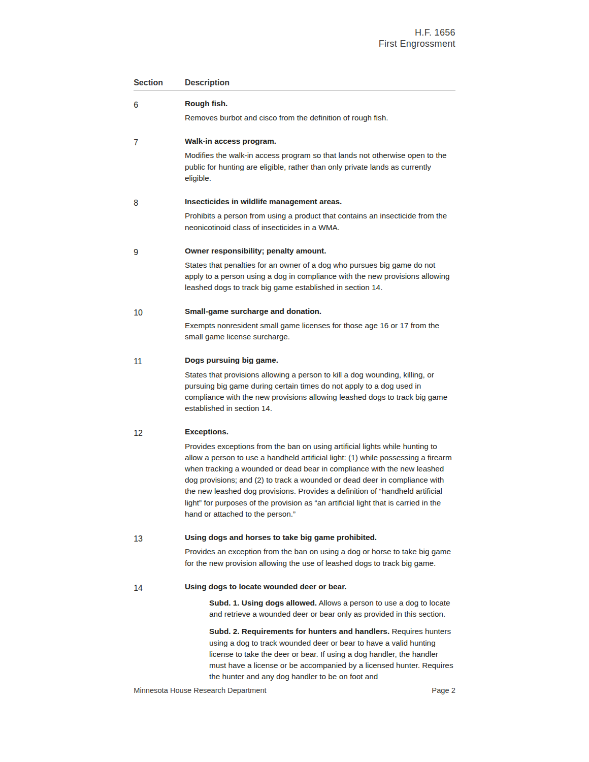H.F. 1656
First Engrossment
| Section | Description |
| --- | --- |
| 6 | Rough fish. Removes burbot and cisco from the definition of rough fish. |
| 7 | Walk-in access program. Modifies the walk-in access program so that lands not otherwise open to the public for hunting are eligible, rather than only private lands as currently eligible. |
| 8 | Insecticides in wildlife management areas. Prohibits a person from using a product that contains an insecticide from the neonicotinoid class of insecticides in a WMA. |
| 9 | Owner responsibility; penalty amount. States that penalties for an owner of a dog who pursues big game do not apply to a person using a dog in compliance with the new provisions allowing leashed dogs to track big game established in section 14. |
| 10 | Small-game surcharge and donation. Exempts nonresident small game licenses for those age 16 or 17 from the small game license surcharge. |
| 11 | Dogs pursuing big game. States that provisions allowing a person to kill a dog wounding, killing, or pursuing big game during certain times do not apply to a dog used in compliance with the new provisions allowing leashed dogs to track big game established in section 14. |
| 12 | Exceptions. Provides exceptions from the ban on using artificial lights while hunting to allow a person to use a handheld artificial light: (1) while possessing a firearm when tracking a wounded or dead bear in compliance with the new leashed dog provisions; and (2) to track a wounded or dead deer in compliance with the new leashed dog provisions. Provides a definition of “handheld artificial light” for purposes of the provision as “an artificial light that is carried in the hand or attached to the person.” |
| 13 | Using dogs and horses to take big game prohibited. Provides an exception from the ban on using a dog or horse to take big game for the new provision allowing the use of leashed dogs to track big game. |
| 14 | Using dogs to locate wounded deer or bear. Subd. 1. Using dogs allowed. Allows a person to use a dog to locate and retrieve a wounded deer or bear only as provided in this section. Subd. 2. Requirements for hunters and handlers. Requires hunters using a dog to track wounded deer or bear to have a valid hunting license to take the deer or bear. If using a dog handler, the handler must have a license or be accompanied by a licensed hunter. Requires the hunter and any dog handler to be on foot and |
Minnesota House Research Department
Page 2